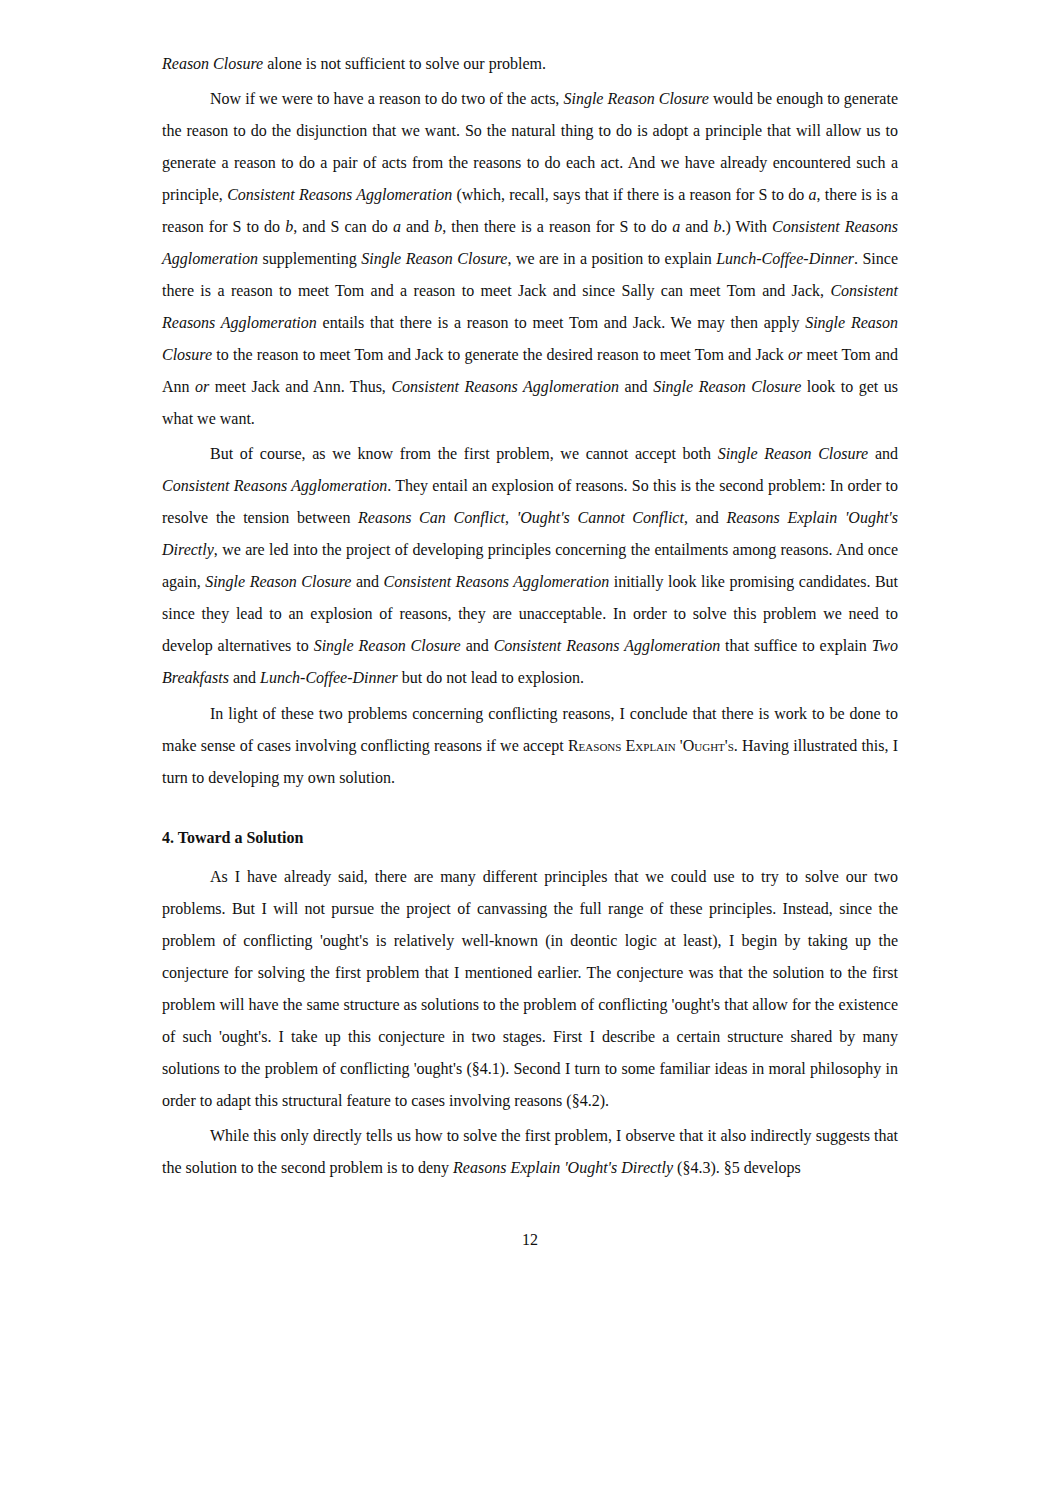Reason Closure alone is not sufficient to solve our problem.
Now if we were to have a reason to do two of the acts, Single Reason Closure would be enough to generate the reason to do the disjunction that we want. So the natural thing to do is adopt a principle that will allow us to generate a reason to do a pair of acts from the reasons to do each act. And we have already encountered such a principle, Consistent Reasons Agglomeration (which, recall, says that if there is a reason for S to do a, there is is a reason for S to do b, and S can do a and b, then there is a reason for S to do a and b.) With Consistent Reasons Agglomeration supplementing Single Reason Closure, we are in a position to explain Lunch-Coffee-Dinner. Since there is a reason to meet Tom and a reason to meet Jack and since Sally can meet Tom and Jack, Consistent Reasons Agglomeration entails that there is a reason to meet Tom and Jack. We may then apply Single Reason Closure to the reason to meet Tom and Jack to generate the desired reason to meet Tom and Jack or meet Tom and Ann or meet Jack and Ann. Thus, Consistent Reasons Agglomeration and Single Reason Closure look to get us what we want.
But of course, as we know from the first problem, we cannot accept both Single Reason Closure and Consistent Reasons Agglomeration. They entail an explosion of reasons. So this is the second problem: In order to resolve the tension between Reasons Can Conflict, 'Ought's Cannot Conflict, and Reasons Explain 'Ought's Directly, we are led into the project of developing principles concerning the entailments among reasons. And once again, Single Reason Closure and Consistent Reasons Agglomeration initially look like promising candidates. But since they lead to an explosion of reasons, they are unacceptable. In order to solve this problem we need to develop alternatives to Single Reason Closure and Consistent Reasons Agglomeration that suffice to explain Two Breakfasts and Lunch-Coffee-Dinner but do not lead to explosion.
In light of these two problems concerning conflicting reasons, I conclude that there is work to be done to make sense of cases involving conflicting reasons if we accept Reasons Explain 'Ought's. Having illustrated this, I turn to developing my own solution.
4. Toward a Solution
As I have already said, there are many different principles that we could use to try to solve our two problems. But I will not pursue the project of canvassing the full range of these principles. Instead, since the problem of conflicting 'ought's is relatively well-known (in deontic logic at least), I begin by taking up the conjecture for solving the first problem that I mentioned earlier. The conjecture was that the solution to the first problem will have the same structure as solutions to the problem of conflicting 'ought's that allow for the existence of such 'ought's. I take up this conjecture in two stages. First I describe a certain structure shared by many solutions to the problem of conflicting 'ought's (§4.1). Second I turn to some familiar ideas in moral philosophy in order to adapt this structural feature to cases involving reasons (§4.2).
While this only directly tells us how to solve the first problem, I observe that it also indirectly suggests that the solution to the second problem is to deny Reasons Explain 'Ought's Directly (§4.3). §5 develops
12